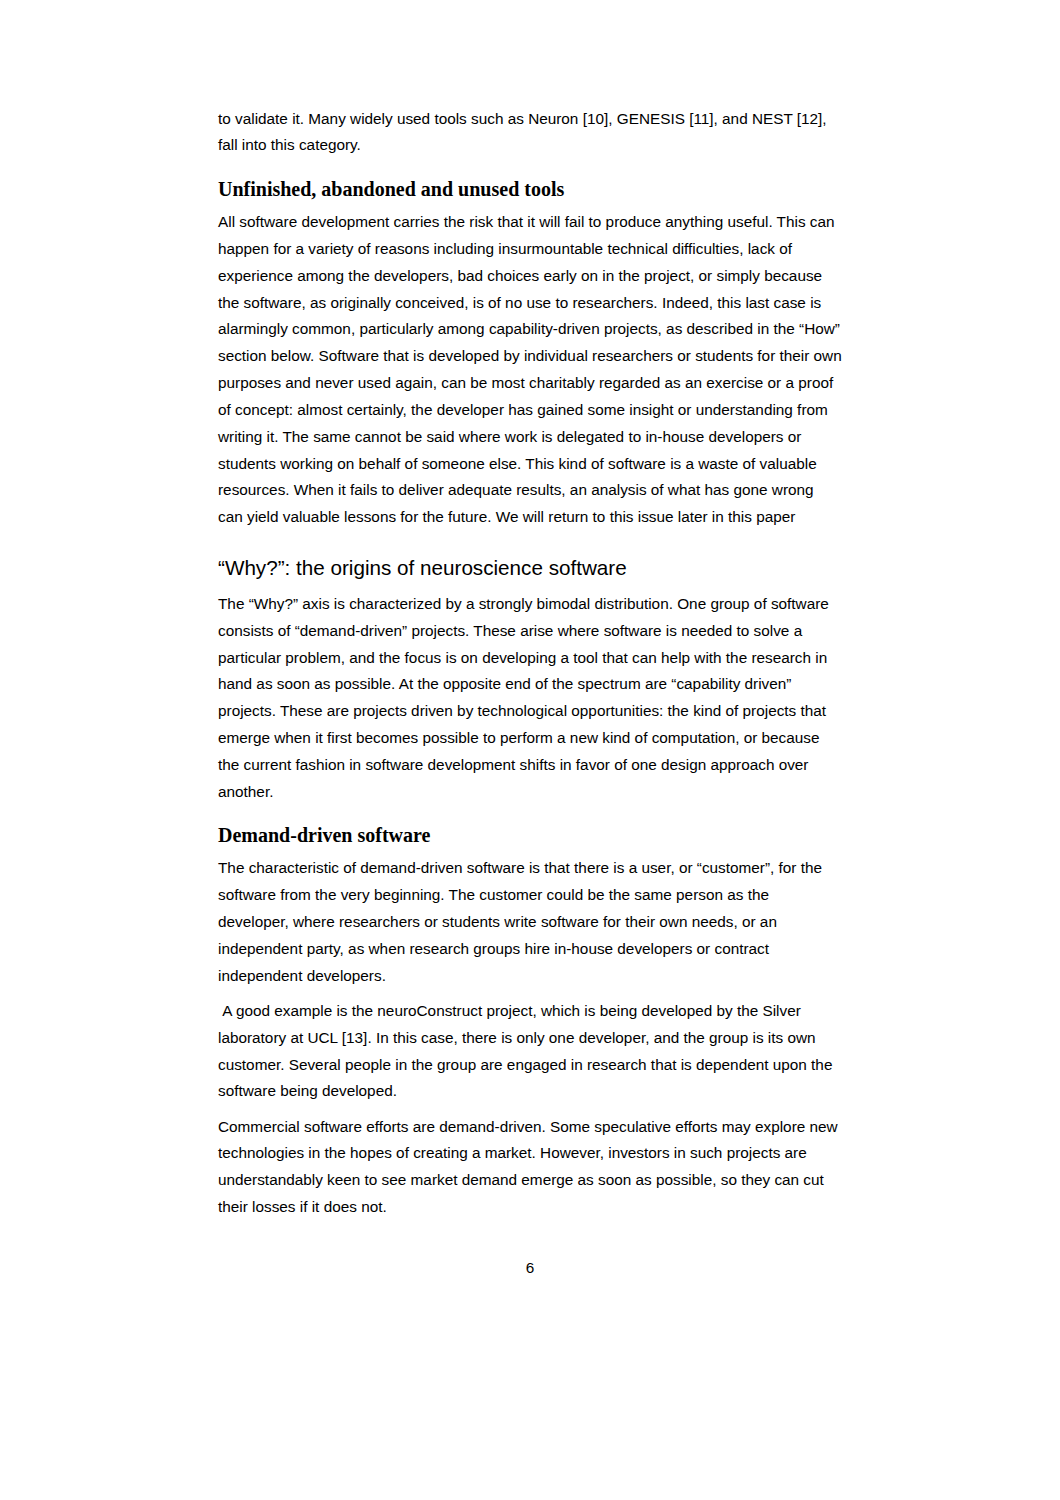to validate it. Many widely used tools such as Neuron [10], GENESIS [11], and NEST [12], fall into this category.
Unfinished, abandoned and unused tools
All software development carries the risk that it will fail to produce anything useful. This can happen for a variety of reasons including insurmountable technical difficulties, lack of experience among the developers, bad choices early on in the project, or simply because the software, as originally conceived, is of no use to researchers. Indeed, this last case is alarmingly common, particularly among capability-driven projects, as described in the “How” section below. Software that is developed by individual researchers or students for their own purposes and never used again, can be most charitably regarded as an exercise or a proof of concept: almost certainly, the developer has gained some insight or understanding from writing it. The same cannot be said where work is delegated to in-house developers or students working on behalf of someone else. This kind of software is a waste of valuable resources. When it fails to deliver adequate results, an analysis of what has gone wrong can yield valuable lessons for the future. We will return to this issue later in this paper
“Why?”: the origins of neuroscience software
The “Why?” axis is characterized by a strongly bimodal distribution. One group of software consists of “demand-driven” projects. These arise where software is needed to solve a particular problem, and the focus is on developing a tool that can help with the research in hand as soon as possible. At the opposite end of the spectrum are “capability driven” projects. These are projects driven by technological opportunities: the kind of projects that emerge when it first becomes possible to perform a new kind of computation, or because the current fashion in software development shifts in favor of one design approach over another.
Demand-driven software
The characteristic of demand-driven software is that there is a user, or “customer”, for the software from the very beginning. The customer could be the same person as the developer, where researchers or students write software for their own needs, or an independent party, as when research groups hire in-house developers or contract independent developers.
A good example is the neuroConstruct project, which is being developed by the Silver laboratory at UCL [13]. In this case, there is only one developer, and the group is its own customer. Several people in the group are engaged in research that is dependent upon the software being developed.
Commercial software efforts are demand-driven. Some speculative efforts may explore new technologies in the hopes of creating a market. However, investors in such projects are understandably keen to see market demand emerge as soon as possible, so they can cut their losses if it does not.
6